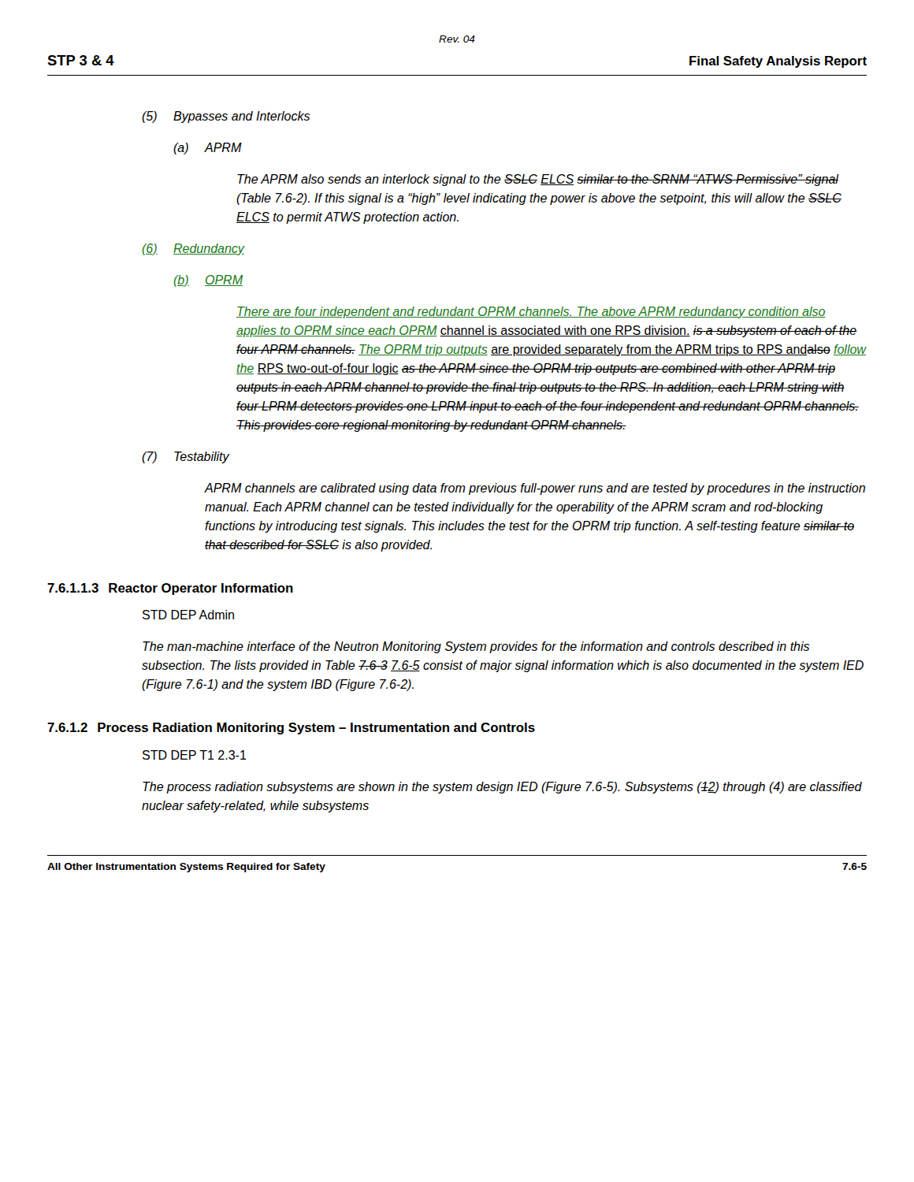Rev. 04
STP 3 & 4
Final Safety Analysis Report
(5) Bypasses and Interlocks
(a) APRM
The APRM also sends an interlock signal to the SSLC ELCS similar to the SRNM “ATWS Permissive” signal (Table 7.6-2). If this signal is a “high” level indicating the power is above the setpoint, this will allow the SSLC ELCS to permit ATWS protection action.
(6) Redundancy
(b) OPRM
There are four independent and redundant OPRM channels. The above APRM redundancy condition also applies to OPRM since each OPRM channel is associated with one RPS division. is a subsystem of each of the four APRM channels. The OPRM trip outputs are provided separately from the APRM trips to RPS and also follow the RPS two-out-of-four logic as the APRM since the OPRM trip outputs are combined with other APRM trip outputs in each APRM channel to provide the final trip outputs to the RPS. In addition, each LPRM string with four LPRM detectors provides one LPRM input to each of the four independent and redundant OPRM channels. This provides core regional monitoring by redundant OPRM channels.
(7) Testability
APRM channels are calibrated using data from previous full-power runs and are tested by procedures in the instruction manual. Each APRM channel can be tested individually for the operability of the APRM scram and rod-blocking functions by introducing test signals. This includes the test for the OPRM trip function. A self-testing feature similar to that described for SSLC is also provided.
7.6.1.1.3 Reactor Operator Information
STD DEP Admin
The man-machine interface of the Neutron Monitoring System provides for the information and controls described in this subsection. The lists provided in Table 7.6-3 7.6-5 consist of major signal information which is also documented in the system IED (Figure 7.6-1) and the system IBD (Figure 7.6-2).
7.6.1.2 Process Radiation Monitoring System – Instrumentation and Controls
STD DEP T1 2.3-1
The process radiation subsystems are shown in the system design IED (Figure 7.6-5). Subsystems (12) through (4) are classified nuclear safety-related, while subsystems
All Other Instrumentation Systems Required for Safety
7.6-5